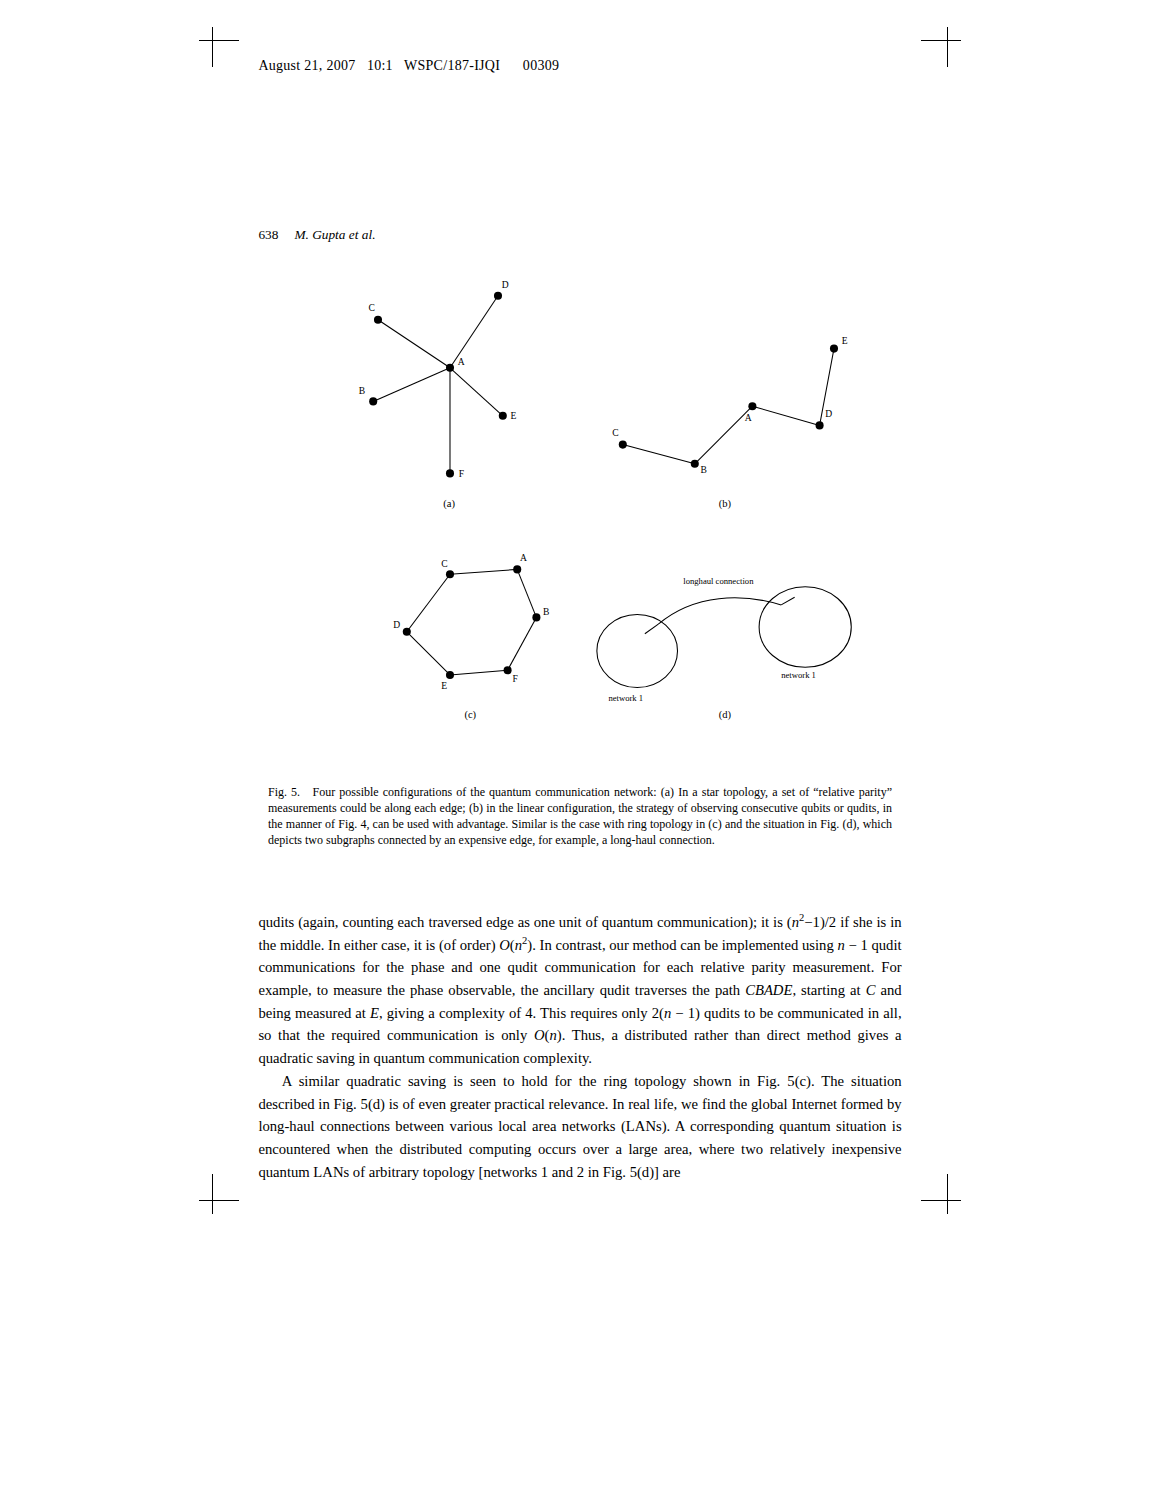August 21, 2007 10:1 WSPC/187-IJQI 00309
638 M. Gupta et al.
A C D B E F (a) C B A D E (b) C A B F E D (c) longhaul connection network 1 network 1 (d)
Fig. 5. Four possible configurations of the quantum communication network: (a) In a star topology, a set of “relative parity” measurements could be along each edge; (b) in the linear configuration, the strategy of observing consecutive qubits or qudits, in the manner of Fig. 4, can be used with advantage. Similar is the case with ring topology in (c) and the situation in Fig. (d), which depicts two subgraphs connected by an expensive edge, for example, a long-haul connection.
qudits (again, counting each traversed edge as one unit of quantum communication); it is (n2−1)/2 if she is in the middle. In either case, it is (of order) O(n2). In contrast, our method can be implemented using n − 1 qudit communications for the phase and one qudit communication for each relative parity measurement. For example, to measure the phase observable, the ancillary qudit traverses the path CBADE, starting at C and being measured at E, giving a complexity of 4. This requires only 2(n − 1) qudits to be communicated in all, so that the required communication is only O(n). Thus, a distributed rather than direct method gives a quadratic saving in quantum communication complexity.
A similar quadratic saving is seen to hold for the ring topology shown in Fig. 5(c). The situation described in Fig. 5(d) is of even greater practical relevance. In real life, we find the global Internet formed by long-haul connections between various local area networks (LANs). A corresponding quantum situation is encountered when the distributed computing occurs over a large area, where two relatively inexpensive quantum LANs of arbitrary topology [networks 1 and 2 in Fig. 5(d)] are